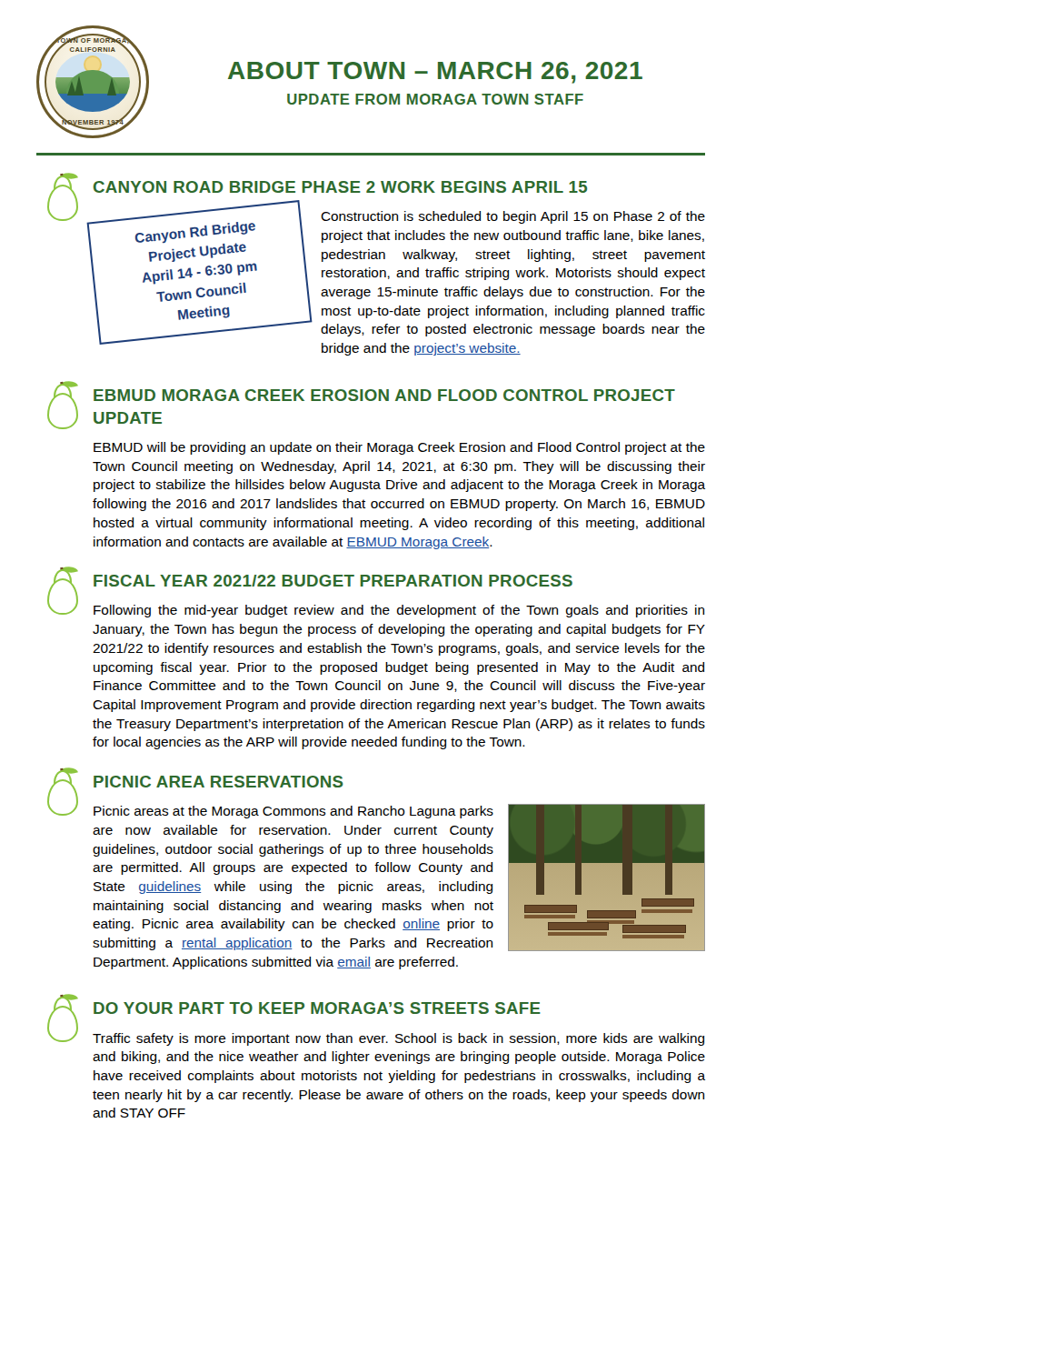TOWN OF MORAGA, CALIFORNIA
NOVEMBER 1974
ABOUT TOWN – MARCH 26, 2021
UPDATE FROM MORAGA TOWN STAFF
CANYON ROAD BRIDGE PHASE 2 WORK BEGINS APRIL 15
Canyon Rd Bridge
Project Update
April 14 - 6:30 pm
Town Council
Meeting
Construction is scheduled to begin April 15 on Phase 2 of the project that includes the new outbound traffic lane, bike lanes, pedestrian walkway, street lighting, street pavement restoration, and traffic striping work. Motorists should expect average 15-minute traffic delays due to construction. For the most up-to-date project information, including planned traffic delays, refer to posted electronic message boards near the bridge and the project’s website.
EBMUD MORAGA CREEK EROSION AND FLOOD CONTROL PROJECT UPDATE
EBMUD will be providing an update on their Moraga Creek Erosion and Flood Control project at the Town Council meeting on Wednesday, April 14, 2021, at 6:30 pm. They will be discussing their project to stabilize the hillsides below Augusta Drive and adjacent to the Moraga Creek in Moraga following the 2016 and 2017 landslides that occurred on EBMUD property. On March 16, EBMUD hosted a virtual community informational meeting. A video recording of this meeting, additional information and contacts are available at EBMUD Moraga Creek.
FISCAL YEAR 2021/22 BUDGET PREPARATION PROCESS
Following the mid-year budget review and the development of the Town goals and priorities in January, the Town has begun the process of developing the operating and capital budgets for FY 2021/22 to identify resources and establish the Town’s programs, goals, and service levels for the upcoming fiscal year. Prior to the proposed budget being presented in May to the Audit and Finance Committee and to the Town Council on June 9, the Council will discuss the Five-year Capital Improvement Program and provide direction regarding next year’s budget. The Town awaits the Treasury Department’s interpretation of the American Rescue Plan (ARP) as it relates to funds for local agencies as the ARP will provide needed funding to the Town.
PICNIC AREA RESERVATIONS
Picnic areas at the Moraga Commons and Rancho Laguna parks are now available for reservation. Under current County guidelines, outdoor social gatherings of up to three households are permitted. All groups are expected to follow County and State guidelines while using the picnic areas, including maintaining social distancing and wearing masks when not eating. Picnic area availability can be checked online prior to submitting a rental application to the Parks and Recreation Department. Applications submitted via email are preferred.
DO YOUR PART TO KEEP MORAGA’S STREETS SAFE
Traffic safety is more important now than ever. School is back in session, more kids are walking and biking, and the nice weather and lighter evenings are bringing people outside. Moraga Police have received complaints about motorists not yielding for pedestrians in crosswalks, including a teen nearly hit by a car recently. Please be aware of others on the roads, keep your speeds down and STAY OFF